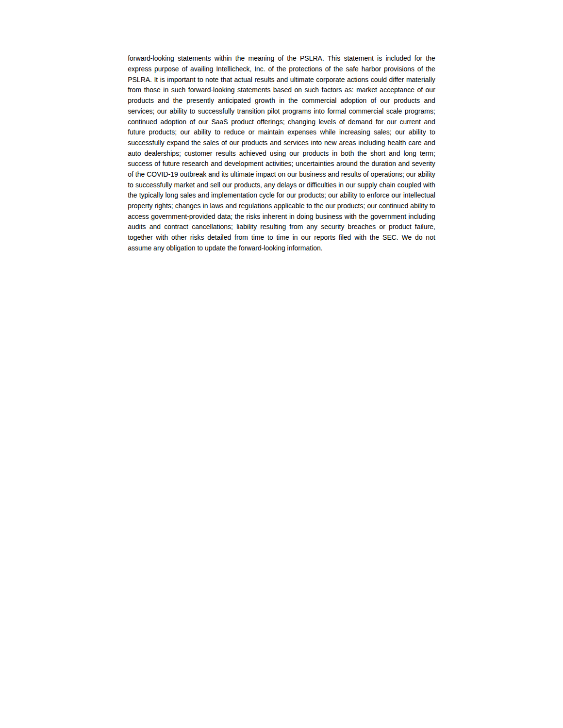forward-looking statements within the meaning of the PSLRA. This statement is included for the express purpose of availing Intellicheck, Inc. of the protections of the safe harbor provisions of the PSLRA. It is important to note that actual results and ultimate corporate actions could differ materially from those in such forward-looking statements based on such factors as: market acceptance of our products and the presently anticipated growth in the commercial adoption of our products and services; our ability to successfully transition pilot programs into formal commercial scale programs; continued adoption of our SaaS product offerings; changing levels of demand for our current and future products; our ability to reduce or maintain expenses while increasing sales; our ability to successfully expand the sales of our products and services into new areas including health care and auto dealerships; customer results achieved using our products in both the short and long term; success of future research and development activities; uncertainties around the duration and severity of the COVID-19 outbreak and its ultimate impact on our business and results of operations; our ability to successfully market and sell our products, any delays or difficulties in our supply chain coupled with the typically long sales and implementation cycle for our products; our ability to enforce our intellectual property rights; changes in laws and regulations applicable to the our products; our continued ability to access government-provided data; the risks inherent in doing business with the government including audits and contract cancellations; liability resulting from any security breaches or product failure, together with other risks detailed from time to time in our reports filed with the SEC. We do not assume any obligation to update the forward-looking information.